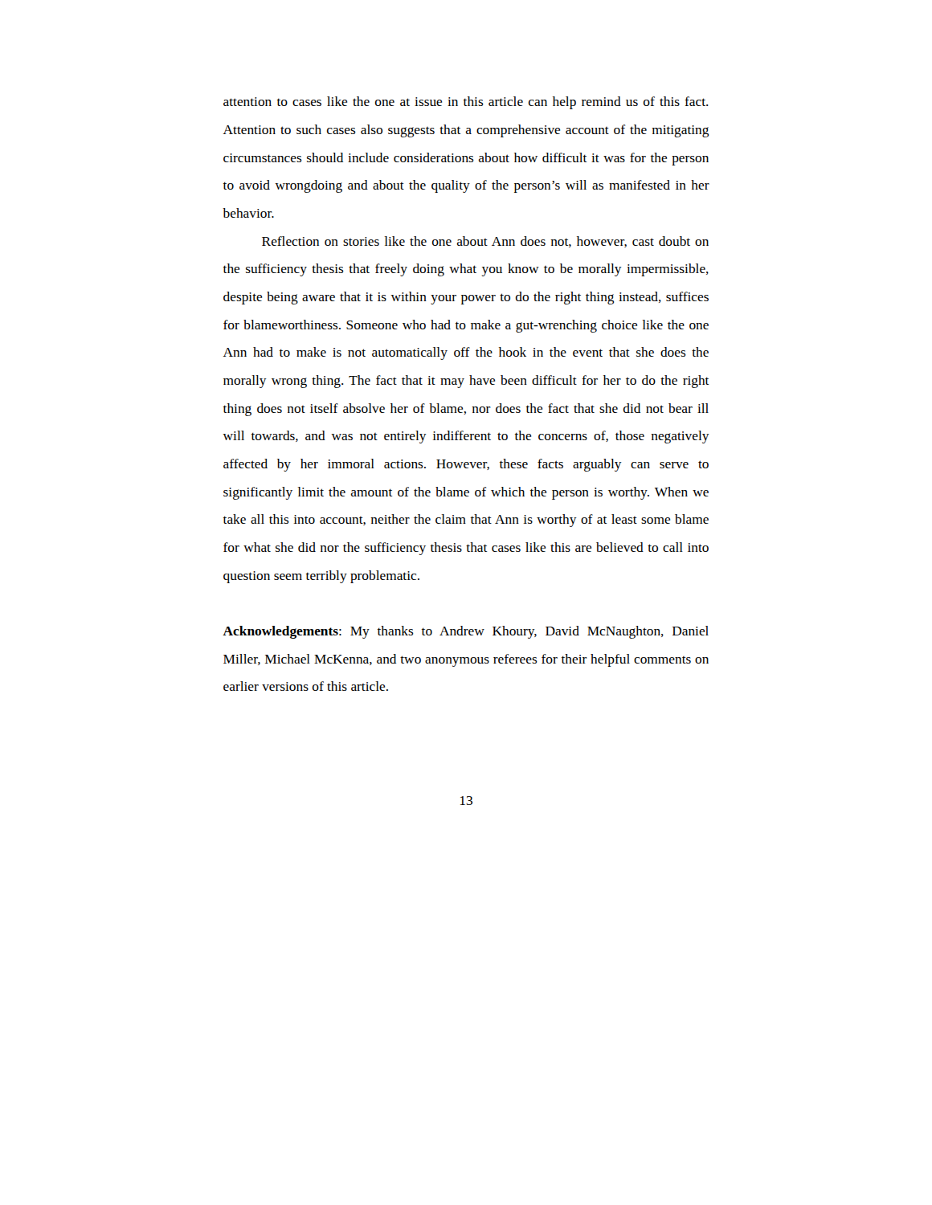attention to cases like the one at issue in this article can help remind us of this fact. Attention to such cases also suggests that a comprehensive account of the mitigating circumstances should include considerations about how difficult it was for the person to avoid wrongdoing and about the quality of the person’s will as manifested in her behavior.
Reflection on stories like the one about Ann does not, however, cast doubt on the sufficiency thesis that freely doing what you know to be morally impermissible, despite being aware that it is within your power to do the right thing instead, suffices for blameworthiness. Someone who had to make a gut-wrenching choice like the one Ann had to make is not automatically off the hook in the event that she does the morally wrong thing. The fact that it may have been difficult for her to do the right thing does not itself absolve her of blame, nor does the fact that she did not bear ill will towards, and was not entirely indifferent to the concerns of, those negatively affected by her immoral actions. However, these facts arguably can serve to significantly limit the amount of the blame of which the person is worthy. When we take all this into account, neither the claim that Ann is worthy of at least some blame for what she did nor the sufficiency thesis that cases like this are believed to call into question seem terribly problematic.
Acknowledgements: My thanks to Andrew Khoury, David McNaughton, Daniel Miller, Michael McKenna, and two anonymous referees for their helpful comments on earlier versions of this article.
13